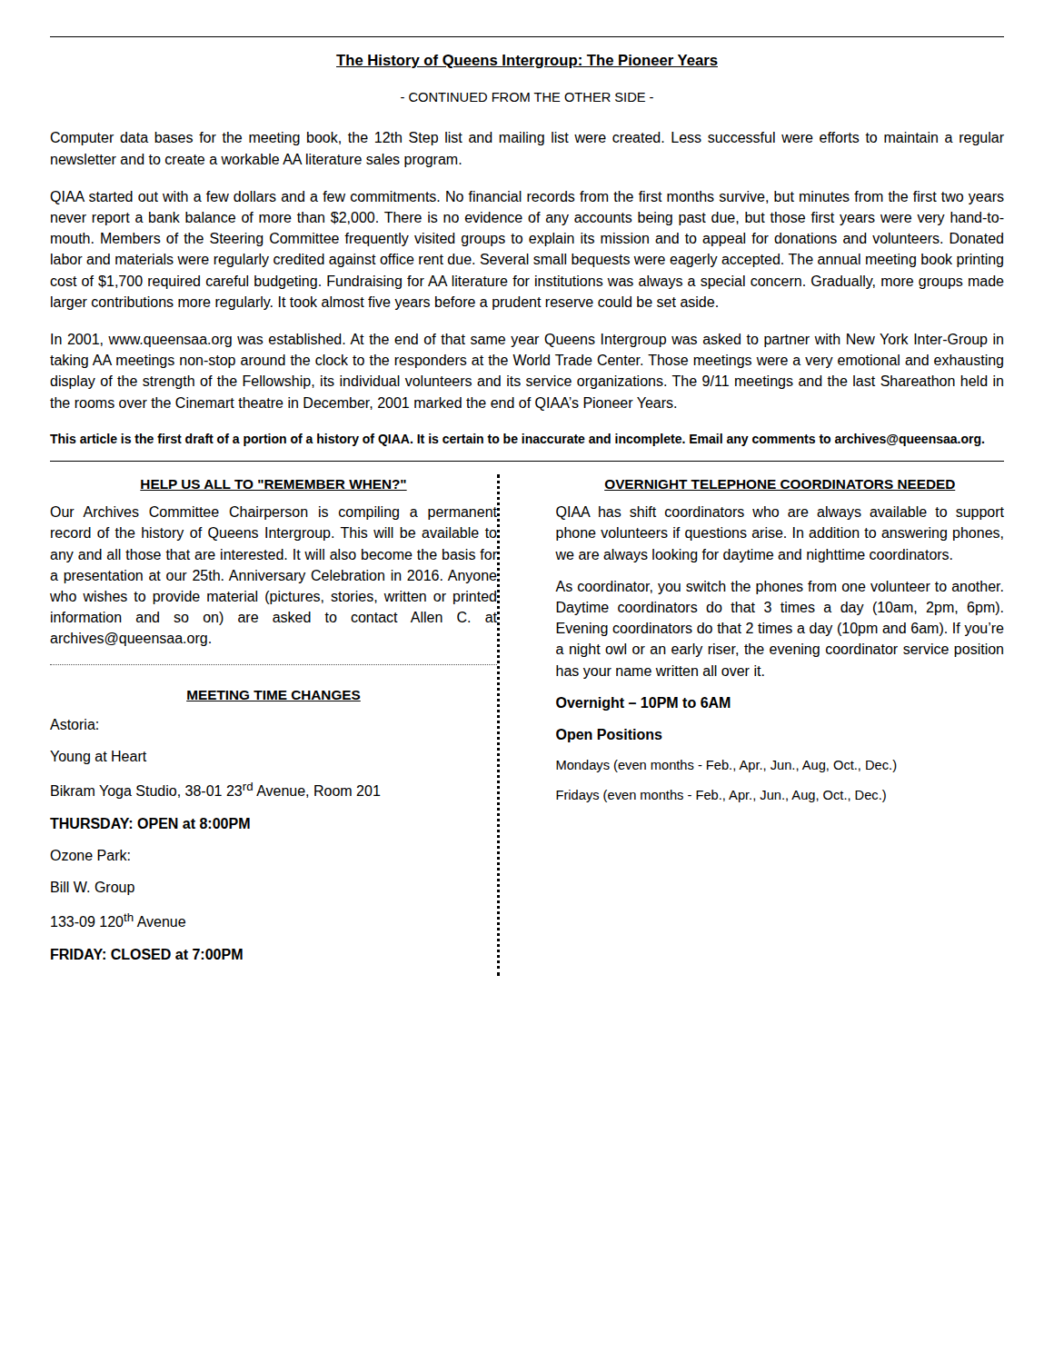The History of Queens Intergroup: The Pioneer Years
- CONTINUED FROM THE OTHER SIDE -
Computer data bases for the meeting book, the 12th Step list and mailing list were created. Less successful were efforts to maintain a regular newsletter and to create a workable AA literature sales program.
QIAA started out with a few dollars and a few commitments. No financial records from the first months survive, but minutes from the first two years never report a bank balance of more than $2,000. There is no evidence of any accounts being past due, but those first years were very hand-to-mouth. Members of the Steering Committee frequently visited groups to explain its mission and to appeal for donations and volunteers. Donated labor and materials were regularly credited against office rent due. Several small bequests were eagerly accepted. The annual meeting book printing cost of $1,700 required careful budgeting. Fundraising for AA literature for institutions was always a special concern. Gradually, more groups made larger contributions more regularly. It took almost five years before a prudent reserve could be set aside.
In 2001, www.queensaa.org was established. At the end of that same year Queens Intergroup was asked to partner with New York Inter-Group in taking AA meetings non-stop around the clock to the responders at the World Trade Center. Those meetings were a very emotional and exhausting display of the strength of the Fellowship, its individual volunteers and its service organizations. The 9/11 meetings and the last Shareathon held in the rooms over the Cinemart theatre in December, 2001 marked the end of QIAA’s Pioneer Years.
This article is the first draft of a portion of a history of QIAA. It is certain to be inaccurate and incomplete. Email any comments to archives@queensaa.org.
| HELP US ALL TO "REMEMBER WHEN?" Our Archives Committee Chairperson is compiling a permanent record of the history of Queens Intergroup. This will be available to any and all those that are interested. It will also become the basis for a presentation at our 25th. Anniversary Celebration in 2016. Anyone who wishes to provide material (pictures, stories, written or printed information and so on) are asked to contact Allen C. at archives@queensaa.org. MEETING TIME CHANGES Astoria: Young at Heart Bikram Yoga Studio, 38-01 23 rd Avenue, Room 201 THURSDAY: OPEN at 8:00PM Ozone Park: Bill W. Group 133-09 120 th Avenue FRIDAY: CLOSED at 7:00PM | | OVERNIGHT TELEPHONE COORDINATORS NEEDED QIAA has shift coordinators who are always available to support phone volunteers if questions arise. In addition to answering phones, we are always looking for daytime and nighttime coordinators. As coordinator, you switch the phones from one volunteer to another. Daytime coordinators do that 3 times a day (10am, 2pm, 6pm). Evening coordinators do that 2 times a day (10pm and 6am). If you’re a night owl or an early riser, the evening coordinator service position has your name written all over it. Overnight – 10PM to 6AM Open Positions Mondays (even months - Feb., Apr., Jun., Aug, Oct., Dec.) Fridays (even months - Feb., Apr., Jun., Aug, Oct., Dec.) |